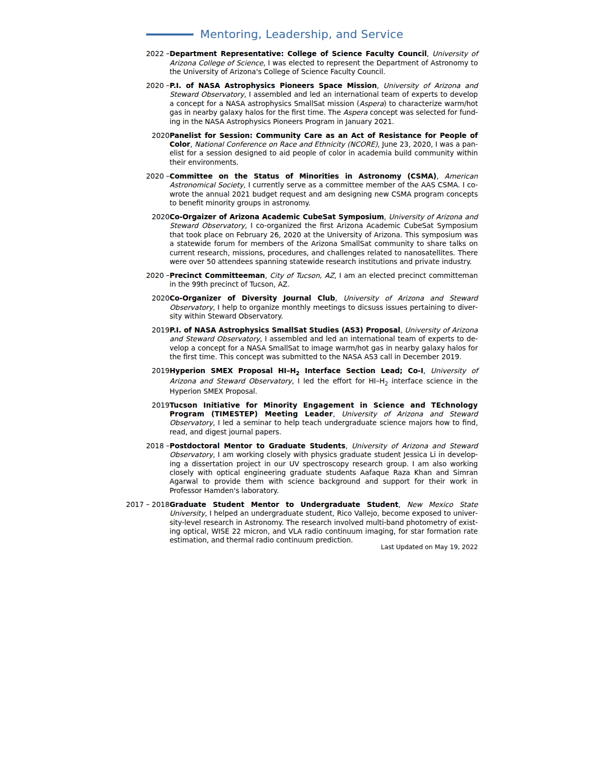Mentoring, Leadership, and Service
| 2022 – | Department Representative: College of Science Faculty Council , University of Arizona College of Science , I was elected to represent the Department of Astronomy to the University of Arizona's College of Science Faculty Council. |
| 2020 – | P.I. of NASA Astrophysics Pioneers Space Mission , University of Arizona and Steward Observatory , I assembled and led an international team of experts to develop a concept for a NASA astrophysics SmallSat mission ( Aspera ) to characterize warm/hot gas in nearby galaxy halos for the first time. The Aspera concept was selected for funding in the NASA Astrophysics Pioneers Program in January 2021. |
| 2020 | Panelist for Session: Community Care as an Act of Resistance for People of Color , National Conference on Race and Ethnicity (NCORE) , June 23, 2020, I was a panelist for a session designed to aid people of color in academia build community within their environments. |
| 2020 – | Committee on the Status of Minorities in Astronomy (CSMA) , American Astronomical Society , I currently serve as a committee member of the AAS CSMA. I co-wrote the annual 2021 budget request and am designing new CSMA program concepts to benefit minority groups in astronomy. |
| 2020 | Co-Orgaizer of Arizona Academic CubeSat Symposium , University of Arizona and Steward Observatory , I co-organized the first Arizona Academic CubeSat Symposium that took place on February 26, 2020 at the University of Arizona. This symposium was a statewide forum for members of the Arizona SmallSat community to share talks on current research, missions, procedures, and challenges related to nanosatellites. There were over 50 attendees spanning statewide research institutions and private industry. |
| 2020 – | Precinct Committeeman , City of Tucson, AZ , I am an elected precinct committeman in the 99th precinct of Tucson, AZ. |
| 2020 | Co-Organizer of Diversity Journal Club , University of Arizona and Steward Observatory , I help to organize monthly meetings to dicsuss issues pertaining to diversity within Steward Observatory. |
| 2019 | P.I. of NASA Astrophysics SmallSat Studies (AS3) Proposal , University of Arizona and Steward Observatory , I assembled and led an international team of experts to develop a concept for a NASA SmallSat to image warm/hot gas in nearby galaxy halos for the first time. This concept was submitted to the NASA AS3 call in December 2019. |
| 2019 | Hyperion SMEX Proposal HI–H 2 Interface Section Lead; Co-I , University of Arizona and Steward Observatory , I led the effort for HI–H 2 interface science in the Hyperion SMEX Proposal. |
| 2019 | Tucson Initiative for Minority Engagement in Science and TEchnology Program (TIMESTEP) Meeting Leader , University of Arizona and Steward Observatory , I led a seminar to help teach undergraduate science majors how to find, read, and digest journal papers. |
| 2018 – | Postdoctoral Mentor to Graduate Students , University of Arizona and Steward Observatory , I am working closely with physics graduate student Jessica Li in developing a dissertation project in our UV spectroscopy research group. I am also working closely with optical engineering graduate students Aafaque Raza Khan and Simran Agarwal to provide them with science background and support for their work in Professor Hamden's laboratory. |
| 2017 – 2018 | Graduate Student Mentor to Undergraduate Student , New Mexico State University , I helped an undergraduate student, Rico Vallejo, become exposed to university-level research in Astronomy. The research involved multi-band photometry of existing optical, WISE 22 micron, and VLA radio continuum imaging, for star formation rate estimation, and thermal radio continuum prediction. |
Last Updated on May 19, 2022